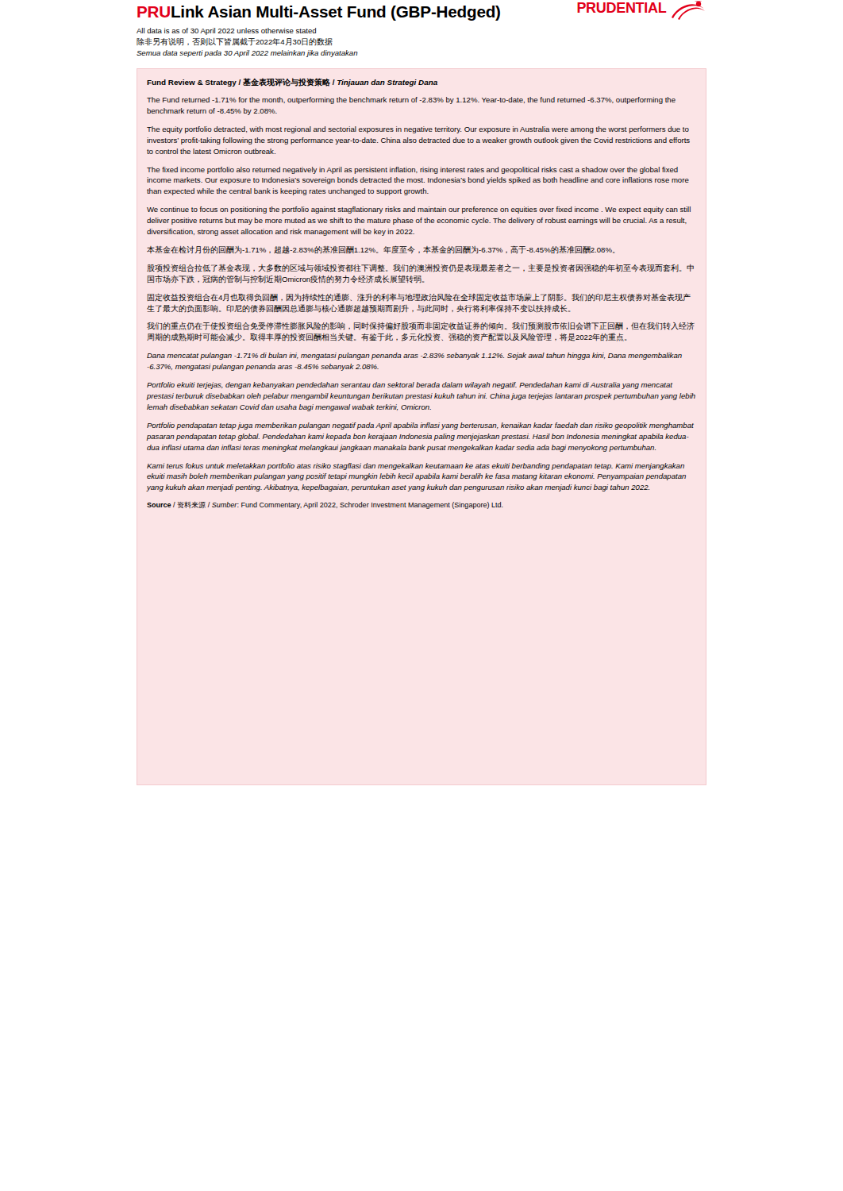PRU Link Asian Multi-Asset Fund (GBP-Hedged)
PRUDENTIAL
All data is as of 30 April 2022 unless otherwise stated
除非另有说明，否则以下皆属截于2022年4月30日的数据
Semua data seperti pada 30 April 2022 melainkan jika dinyatakan
Fund Review & Strategy / 基金表现评论与投资策略 / Tinjauan dan Strategi Dana
The Fund returned -1.71% for the month, outperforming the benchmark return of -2.83% by 1.12%. Year-to-date, the fund returned -6.37%, outperforming the benchmark return of -8.45% by 2.08%.
The equity portfolio detracted, with most regional and sectorial exposures in negative territory. Our exposure in Australia were among the worst performers due to investors’ profit-taking following the strong performance year-to-date. China also detracted due to a weaker growth outlook given the Covid restrictions and efforts to control the latest Omicron outbreak.
The fixed income portfolio also returned negatively in April as persistent inflation, rising interest rates and geopolitical risks cast a shadow over the global fixed income markets. Our exposure to Indonesia’s sovereign bonds detracted the most. Indonesia’s bond yields spiked as both headline and core inflations rose more than expected while the central bank is keeping rates unchanged to support growth.
We continue to focus on positioning the portfolio against stagflationary risks and maintain our preference on equities over fixed income . We expect equity can still deliver positive returns but may be more muted as we shift to the mature phase of the economic cycle. The delivery of robust earnings will be crucial. As a result, diversification, strong asset allocation and risk management will be key in 2022.
本基金在检讨月份的回酬为-1.71%，超越-2.83%的基准回酬1.12%。年度至今，本基金的回酬为-6.37%，高于-8.45%的基准回酬2.08%。
股项投资组合拉低了基金表现，大多数的区域与领域投资都往下调整。我们的澳洲投资仍是表现最差者之一，主要是投资者因强稳的年初至今表现而套利。中国市场亦下跌，冠病的管制与控制近期Omicron疫情的努力令经济成长展望转弱。
固定收益投资组合在4月也取得负回酬，因为持续性的通膨、涨升的利率与地理政治风险在全球固定收益市场蒙上了阴影。我们的印尼主权债券对基金表现产生了最大的负面影响。印尼的债券回酬因总通膨与核心通膨超越预期而剧升，与此同时，央行将利率保持不变以扶持成长。
我们的重点仍在于使投资组合免受停滞性膨胀风险的影响，同时保持偏好股项而非固定收益证券的倾向。我们预测股市依旧会谱下正回酬，但在我们转入经济周期的成熟期时可能会减少。取得丰厚的投资回酬相当关键。有鉴于此，多元化投资、强稳的资产配置以及风险管理，将是2022年的重点。
Dana mencatat pulangan -1.71% di bulan ini, mengatasi pulangan penanda aras -2.83% sebanyak 1.12%. Sejak awal tahun hingga kini, Dana mengembalikan -6.37%, mengatasi pulangan penanda aras -8.45% sebanyak 2.08%.
Portfolio ekuiti terjejas, dengan kebanyakan pendedahan serantau dan sektoral berada dalam wilayah negatif. Pendedahan kami di Australia yang mencatat prestasi terburuk disebabkan oleh pelabur mengambil keuntungan berikutan prestasi kukuh tahun ini. China juga terjejas lantaran prospek pertumbuhan yang lebih lemah disebabkan sekatan Covid dan usaha bagi mengawal wabak terkini, Omicron.
Portfolio pendapatan tetap juga memberikan pulangan negatif pada April apabila inflasi yang berterusan, kenaikan kadar faedah dan risiko geopolitik menghambat pasaran pendapatan tetap global. Pendedahan kami kepada bon kerajaan Indonesia paling menjejaskan prestasi. Hasil bon Indonesia meningkat apabila kedua-dua inflasi utama dan inflasi teras meningkat melangkaui jangkaan manakala bank pusat mengekalkan kadar sedia ada bagi menyokong pertumbuhan.
Kami terus fokus untuk meletakkan portfolio atas risiko stagflasi dan mengekalkan keutamaan ke atas ekuiti berbanding pendapatan tetap. Kami menjangkakan ekuiti masih boleh memberikan pulangan yang positif tetapi mungkin lebih kecil apabila kami beralih ke fasa matang kitaran ekonomi. Penyampaian pendapatan yang kukuh akan menjadi penting. Akibatnya, kepelbagaian, peruntukan aset yang kukuh dan pengurusan risiko akan menjadi kunci bagi tahun 2022.
Source / 资料来源 / Sumber: Fund Commentary, April 2022, Schroder Investment Management (Singapore) Ltd.